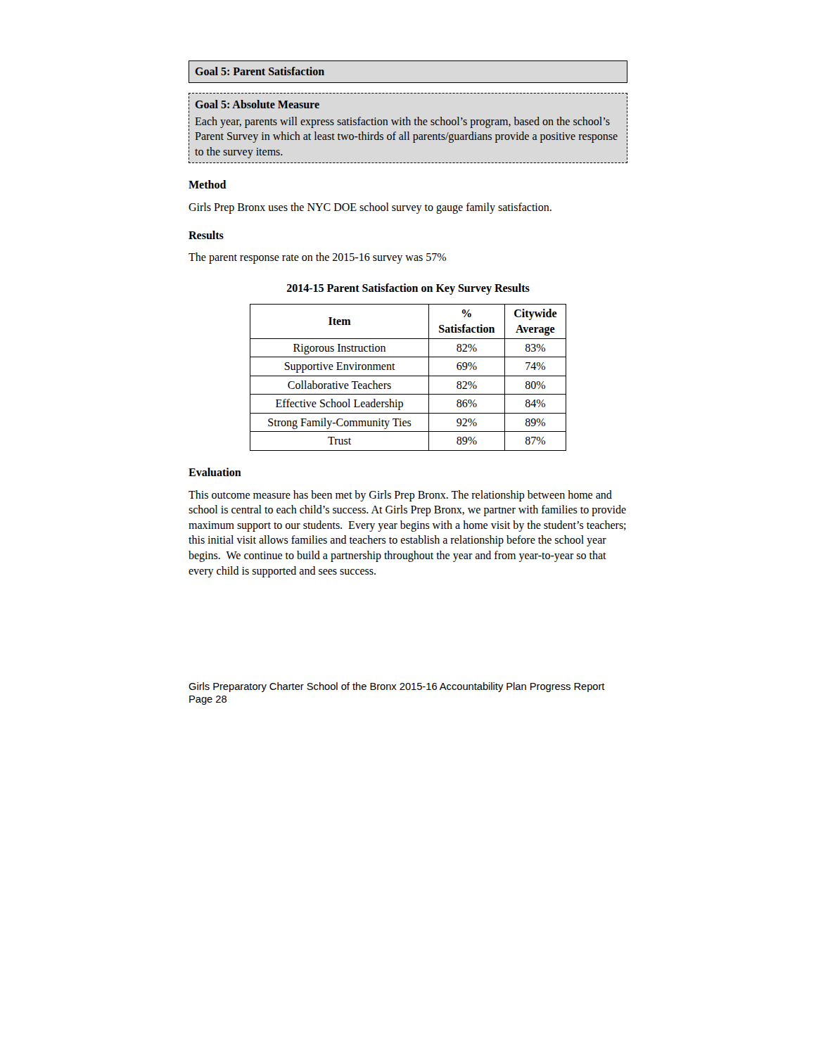Goal 5: Parent Satisfaction
Goal 5: Absolute Measure
Each year, parents will express satisfaction with the school’s program, based on the school’s Parent Survey in which at least two-thirds of all parents/guardians provide a positive response to the survey items.
Method
Girls Prep Bronx uses the NYC DOE school survey to gauge family satisfaction.
Results
The parent response rate on the 2015-16 survey was 57%
2014-15 Parent Satisfaction on Key Survey Results
| Item | % Satisfaction | Citywide Average |
| --- | --- | --- |
| Rigorous Instruction | 82% | 83% |
| Supportive Environment | 69% | 74% |
| Collaborative Teachers | 82% | 80% |
| Effective School Leadership | 86% | 84% |
| Strong Family-Community Ties | 92% | 89% |
| Trust | 89% | 87% |
Evaluation
This outcome measure has been met by Girls Prep Bronx. The relationship between home and school is central to each child’s success. At Girls Prep Bronx, we partner with families to provide maximum support to our students. Every year begins with a home visit by the student’s teachers; this initial visit allows families and teachers to establish a relationship before the school year begins. We continue to build a partnership throughout the year and from year-to-year so that every child is supported and sees success.
Girls Preparatory Charter School of the Bronx 2015-16 Accountability Plan Progress Report
Page 28